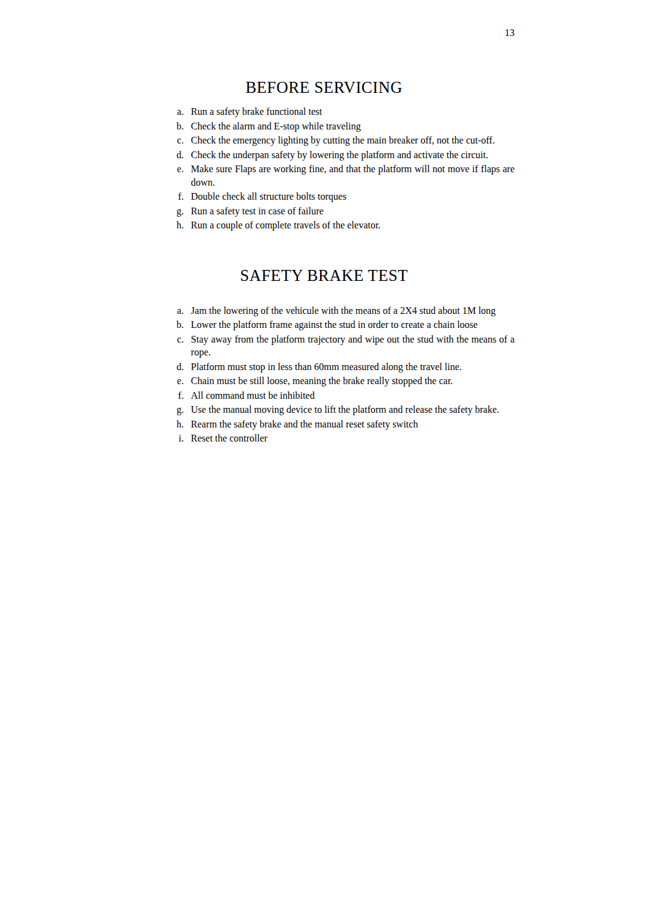13
BEFORE SERVICING
Run a safety brake functional test
Check the alarm and E-stop while traveling
Check the emergency lighting by cutting the main breaker off, not the cut-off.
Check the underpan safety by lowering the platform and activate the circuit.
Make sure Flaps are working fine, and that the platform will not move if flaps are down.
Double check all structure bolts torques
Run a safety test in case of failure
Run a couple of complete travels of the elevator.
SAFETY BRAKE TEST
Jam the lowering of the vehicule with the means of a 2X4 stud about 1M long
Lower the platform frame against the stud in order to create a chain loose
Stay away from the platform trajectory and wipe out the stud with the means of a rope.
Platform must stop in less than 60mm measured along the travel line.
Chain must be still loose, meaning the brake really stopped the car.
All command must be inhibited
Use the manual moving device to lift the platform and release the safety brake.
Rearm the safety brake and the manual reset safety switch
Reset the controller